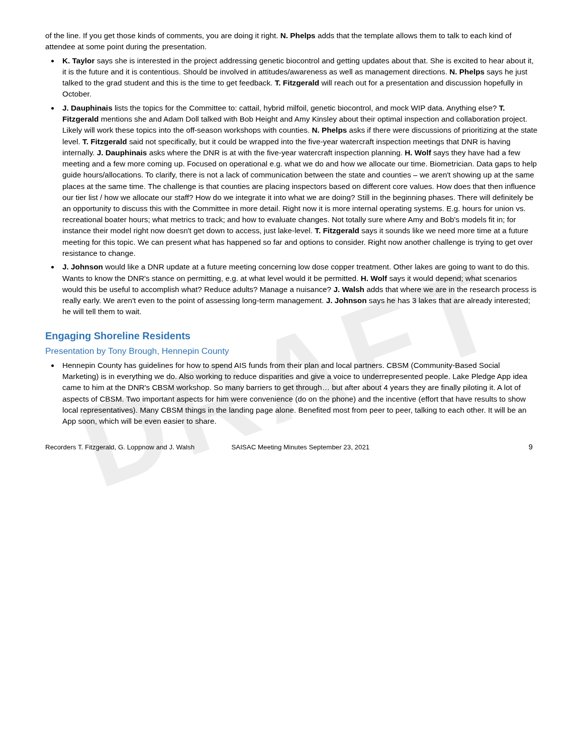DRAFT
of the line. If you get those kinds of comments, you are doing it right. N. Phelps adds that the template allows them to talk to each kind of attendee at some point during the presentation.
K. Taylor says she is interested in the project addressing genetic biocontrol and getting updates about that. She is excited to hear about it, it is the future and it is contentious. Should be involved in attitudes/awareness as well as management directions. N. Phelps says he just talked to the grad student and this is the time to get feedback. T. Fitzgerald will reach out for a presentation and discussion hopefully in October.
J. Dauphinais lists the topics for the Committee to: cattail, hybrid milfoil, genetic biocontrol, and mock WIP data. Anything else? T. Fitzgerald mentions she and Adam Doll talked with Bob Height and Amy Kinsley about their optimal inspection and collaboration project. Likely will work these topics into the off-season workshops with counties. N. Phelps asks if there were discussions of prioritizing at the state level. T. Fitzgerald said not specifically, but it could be wrapped into the five-year watercraft inspection meetings that DNR is having internally. J. Dauphinais asks where the DNR is at with the five-year watercraft inspection planning. H. Wolf says they have had a few meeting and a few more coming up. Focused on operational e.g. what we do and how we allocate our time. Biometrician. Data gaps to help guide hours/allocations. To clarify, there is not a lack of communication between the state and counties – we aren't showing up at the same places at the same time. The challenge is that counties are placing inspectors based on different core values. How does that then influence our tier list / how we allocate our staff? How do we integrate it into what we are doing? Still in the beginning phases. There will definitely be an opportunity to discuss this with the Committee in more detail. Right now it is more internal operating systems. E.g. hours for union vs. recreational boater hours; what metrics to track; and how to evaluate changes. Not totally sure where Amy and Bob's models fit in; for instance their model right now doesn't get down to access, just lake-level. T. Fitzgerald says it sounds like we need more time at a future meeting for this topic. We can present what has happened so far and options to consider. Right now another challenge is trying to get over resistance to change.
J. Johnson would like a DNR update at a future meeting concerning low dose copper treatment. Other lakes are going to want to do this. Wants to know the DNR's stance on permitting, e.g. at what level would it be permitted. H. Wolf says it would depend; what scenarios would this be useful to accomplish what? Reduce adults? Manage a nuisance? J. Walsh adds that where we are in the research process is really early. We aren't even to the point of assessing long-term management. J. Johnson says he has 3 lakes that are already interested; he will tell them to wait.
Engaging Shoreline Residents
Presentation by Tony Brough, Hennepin County
Hennepin County has guidelines for how to spend AIS funds from their plan and local partners. CBSM (Community-Based Social Marketing) is in everything we do. Also working to reduce disparities and give a voice to underrepresented people. Lake Pledge App idea came to him at the DNR's CBSM workshop. So many barriers to get through… but after about 4 years they are finally piloting it. A lot of aspects of CBSM. Two important aspects for him were convenience (do on the phone) and the incentive (effort that have results to show local representatives). Many CBSM things in the landing page alone. Benefited most from peer to peer, talking to each other. It will be an App soon, which will be even easier to share.
Recorders T. Fitzgerald, G. Loppnow and J. Walsh SAISAC Meeting Minutes September 23, 2021 9